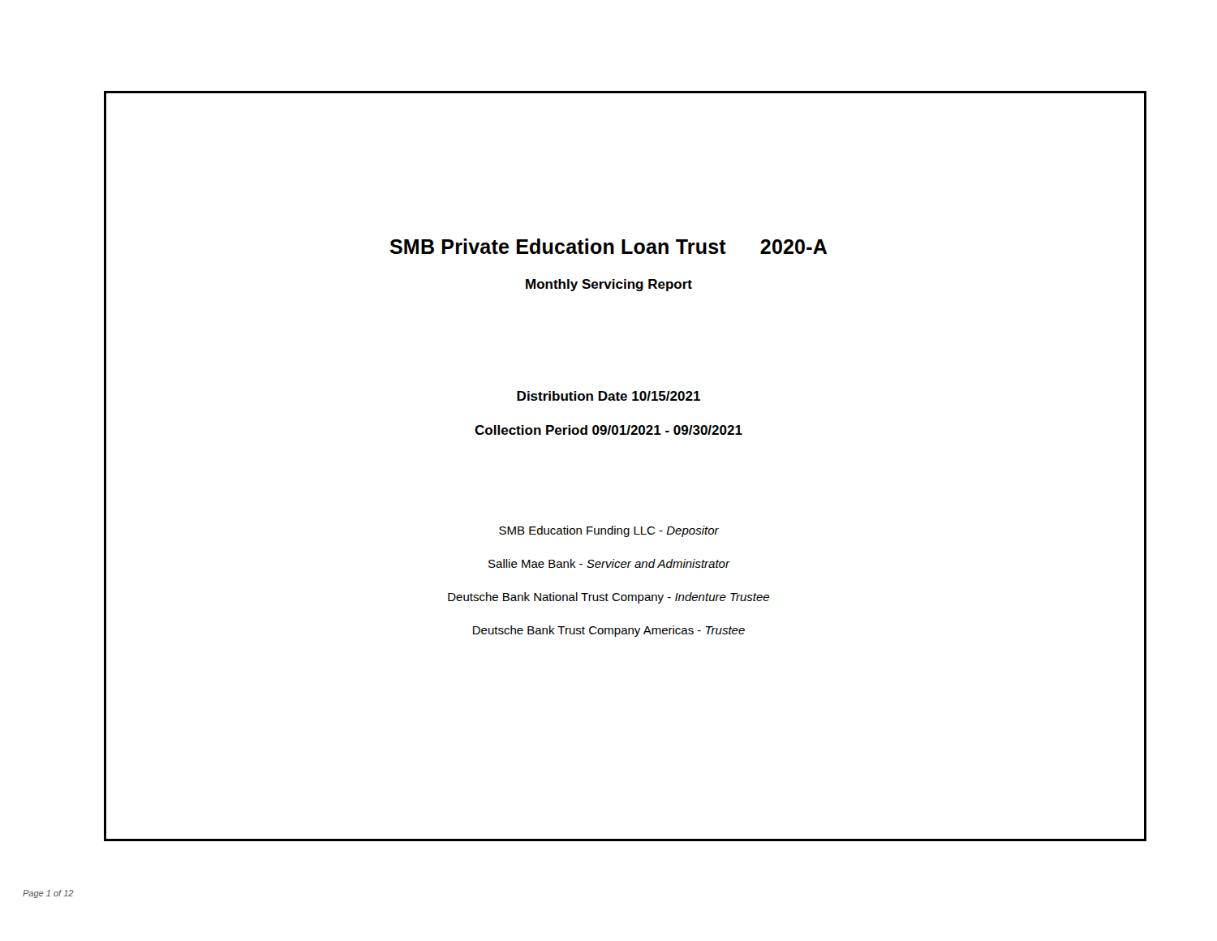SMB Private Education Loan Trust2020-A
Monthly Servicing Report
Distribution Date 10/15/2021
Collection Period 09/01/2021 - 09/30/2021
SMB Education Funding LLC - Depositor
Sallie Mae Bank - Servicer and Administrator
Deutsche Bank National Trust Company - Indenture Trustee
Deutsche Bank Trust Company Americas - Trustee
Page 1 of 12